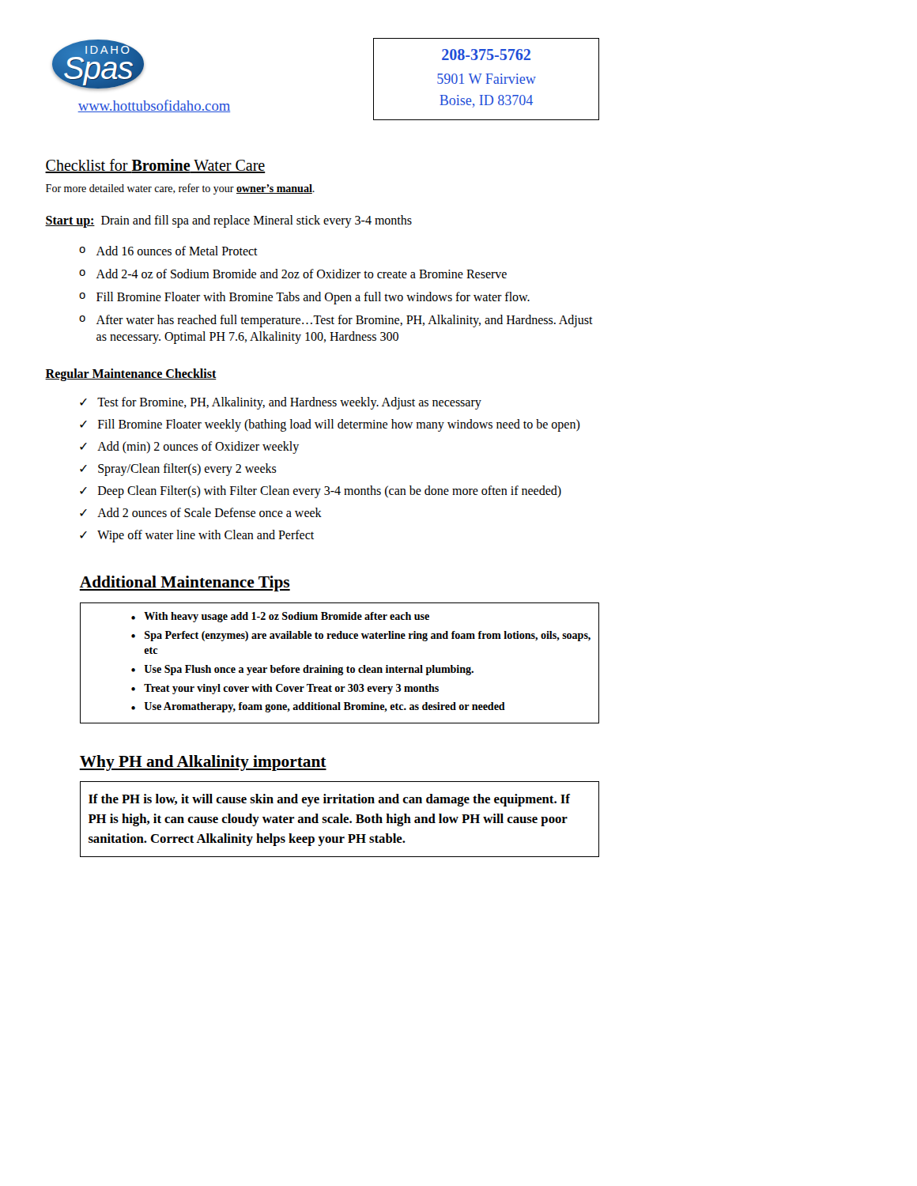IDAHO Spas
www.hottubsofidaho.com
208-375-5762
5901 W Fairview
Boise, ID 83704
Checklist for Bromine Water Care
For more detailed water care, refer to your owner’s manual.
Start up: Drain and fill spa and replace Mineral stick every 3-4 months
Add 16 ounces of Metal Protect
Add 2-4 oz of Sodium Bromide and 2oz of Oxidizer to create a Bromine Reserve
Fill Bromine Floater with Bromine Tabs and Open a full two windows for water flow.
After water has reached full temperature…Test for Bromine, PH, Alkalinity, and Hardness. Adjust as necessary. Optimal PH 7.6, Alkalinity 100, Hardness 300
Regular Maintenance Checklist
Test for Bromine, PH, Alkalinity, and Hardness weekly. Adjust as necessary
Fill Bromine Floater weekly (bathing load will determine how many windows need to be open)
Add (min) 2 ounces of Oxidizer weekly
Spray/Clean filter(s) every 2 weeks
Deep Clean Filter(s) with Filter Clean every 3-4 months (can be done more often if needed)
Add 2 ounces of Scale Defense once a week
Wipe off water line with Clean and Perfect
Additional Maintenance Tips
With heavy usage add 1-2 oz Sodium Bromide after each use
Spa Perfect (enzymes) are available to reduce waterline ring and foam from lotions, oils, soaps, etc
Use Spa Flush once a year before draining to clean internal plumbing.
Treat your vinyl cover with Cover Treat or 303 every 3 months
Use Aromatherapy, foam gone, additional Bromine, etc. as desired or needed
Why PH and Alkalinity important
If the PH is low, it will cause skin and eye irritation and can damage the equipment. If PH is high, it can cause cloudy water and scale. Both high and low PH will cause poor sanitation. Correct Alkalinity helps keep your PH stable.